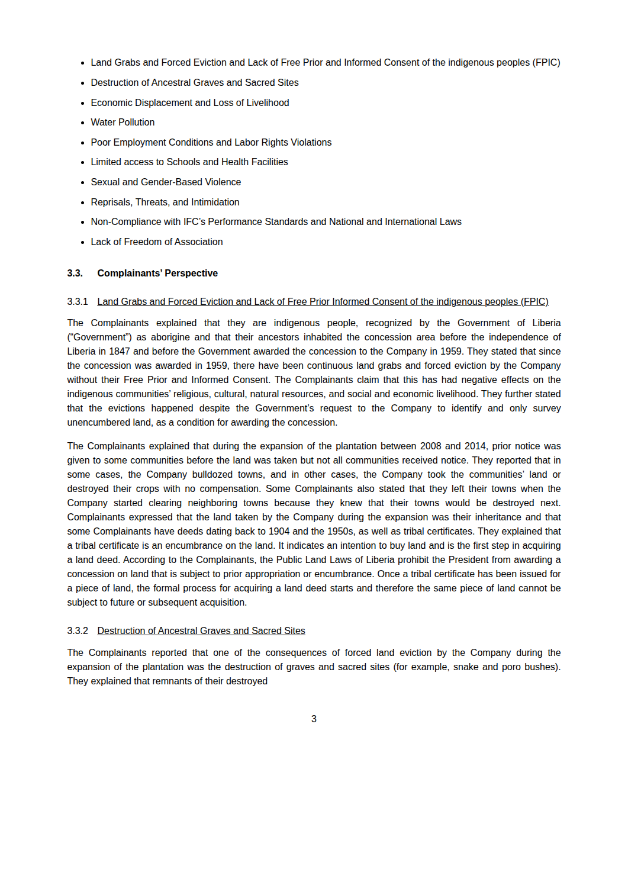Land Grabs and Forced Eviction and Lack of Free Prior and Informed Consent of the indigenous peoples (FPIC)
Destruction of Ancestral Graves and Sacred Sites
Economic Displacement and Loss of Livelihood
Water Pollution
Poor Employment Conditions and Labor Rights Violations
Limited access to Schools and Health Facilities
Sexual and Gender-Based Violence
Reprisals, Threats, and Intimidation
Non-Compliance with IFC’s Performance Standards and National and International Laws
Lack of Freedom of Association
3.3. Complainants’ Perspective
3.3.1 Land Grabs and Forced Eviction and Lack of Free Prior Informed Consent of the indigenous peoples (FPIC)
The Complainants explained that they are indigenous people, recognized by the Government of Liberia (“Government”) as aborigine and that their ancestors inhabited the concession area before the independence of Liberia in 1847 and before the Government awarded the concession to the Company in 1959. They stated that since the concession was awarded in 1959, there have been continuous land grabs and forced eviction by the Company without their Free Prior and Informed Consent. The Complainants claim that this has had negative effects on the indigenous communities’ religious, cultural, natural resources, and social and economic livelihood. They further stated that the evictions happened despite the Government’s request to the Company to identify and only survey unencumbered land, as a condition for awarding the concession.
The Complainants explained that during the expansion of the plantation between 2008 and 2014, prior notice was given to some communities before the land was taken but not all communities received notice. They reported that in some cases, the Company bulldozed towns, and in other cases, the Company took the communities’ land or destroyed their crops with no compensation. Some Complainants also stated that they left their towns when the Company started clearing neighboring towns because they knew that their towns would be destroyed next. Complainants expressed that the land taken by the Company during the expansion was their inheritance and that some Complainants have deeds dating back to 1904 and the 1950s, as well as tribal certificates. They explained that a tribal certificate is an encumbrance on the land. It indicates an intention to buy land and is the first step in acquiring a land deed. According to the Complainants, the Public Land Laws of Liberia prohibit the President from awarding a concession on land that is subject to prior appropriation or encumbrance. Once a tribal certificate has been issued for a piece of land, the formal process for acquiring a land deed starts and therefore the same piece of land cannot be subject to future or subsequent acquisition.
3.3.2 Destruction of Ancestral Graves and Sacred Sites
The Complainants reported that one of the consequences of forced land eviction by the Company during the expansion of the plantation was the destruction of graves and sacred sites (for example, snake and poro bushes). They explained that remnants of their destroyed
3